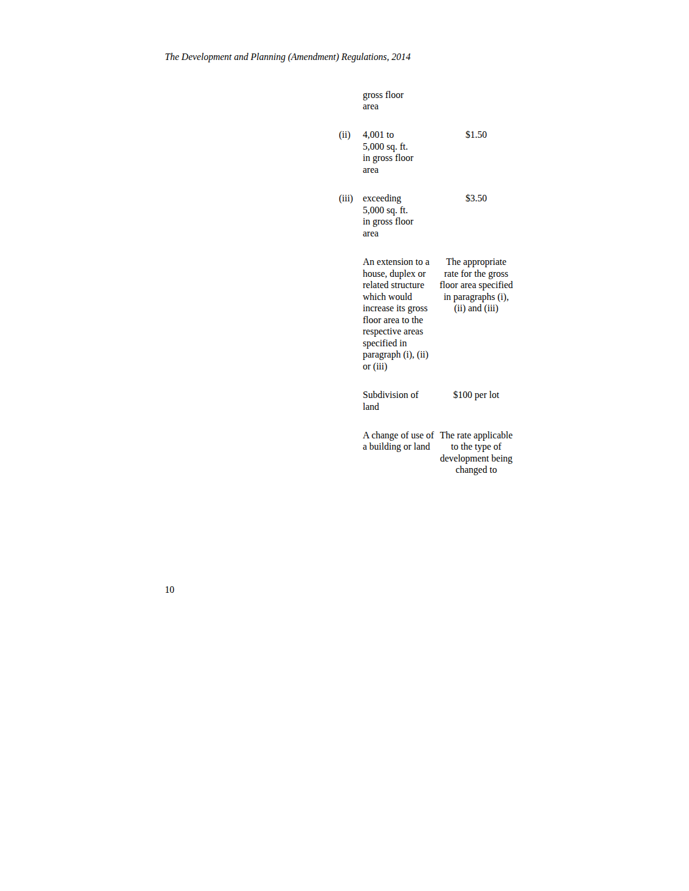The Development and Planning (Amendment) Regulations, 2014
| | gross floor area | |
| (ii) | 4,001 to 5,000 sq. ft. in gross floor area | $1.50 |
| (iii) | exceeding 5,000 sq. ft. in gross floor area | $3.50 |
| | An extension to a house, duplex or related structure which would increase its gross floor area to the respective areas specified in paragraph (i), (ii) or (iii) | The appropriate rate for the gross floor area specified in paragraphs (i), (ii) and (iii) |
| | Subdivision of land | $100 per lot |
| | A change of use of a building or land | The rate applicable to the type of development being changed to |
10